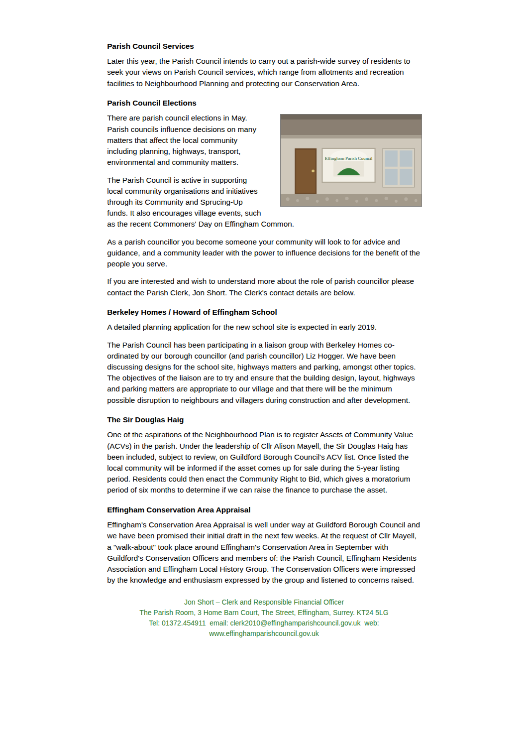Parish Council Services
Later this year, the Parish Council intends to carry out a parish-wide survey of residents to seek your views on Parish Council services, which range from allotments and recreation facilities to Neighbourhood Planning and protecting our Conservation Area.
Parish Council Elections
There are parish council elections in May. Parish councils influence decisions on many matters that affect the local community including planning, highways, transport, environmental and community matters.
The Parish Council is active in supporting local community organisations and initiatives through its Community and Sprucing-Up funds. It also encourages village events, such as the recent Commoners' Day on Effingham Common.
As a parish councillor you become someone your community will look to for advice and guidance, and a community leader with the power to influence decisions for the benefit of the people you serve.
If you are interested and wish to understand more about the role of parish councillor please contact the Parish Clerk, Jon Short. The Clerk's contact details are below.
Berkeley Homes / Howard of Effingham School
A detailed planning application for the new school site is expected in early 2019.
The Parish Council has been participating in a liaison group with Berkeley Homes co-ordinated by our borough councillor (and parish councillor) Liz Hogger. We have been discussing designs for the school site, highways matters and parking, amongst other topics. The objectives of the liaison are to try and ensure that the building design, layout, highways and parking matters are appropriate to our village and that there will be the minimum possible disruption to neighbours and villagers during construction and after development.
The Sir Douglas Haig
One of the aspirations of the Neighbourhood Plan is to register Assets of Community Value (ACVs) in the parish. Under the leadership of Cllr Alison Mayell, the Sir Douglas Haig has been included, subject to review, on Guildford Borough Council's ACV list. Once listed the local community will be informed if the asset comes up for sale during the 5-year listing period. Residents could then enact the Community Right to Bid, which gives a moratorium period of six months to determine if we can raise the finance to purchase the asset.
Effingham Conservation Area Appraisal
Effingham's Conservation Area Appraisal is well under way at Guildford Borough Council and we have been promised their initial draft in the next few weeks. At the request of Cllr Mayell, a "walk-about" took place around Effingham's Conservation Area in September with Guildford's Conservation Officers and members of: the Parish Council, Effingham Residents Association and Effingham Local History Group. The Conservation Officers were impressed by the knowledge and enthusiasm expressed by the group and listened to concerns raised.
Jon Short – Clerk and Responsible Financial Officer
The Parish Room, 3 Home Barn Court, The Street, Effingham, Surrey. KT24 5LG
Tel: 01372.454911 email: clerk2010@effinghamparishcouncil.gov.uk web: www.effinghamparishcouncil.gov.uk